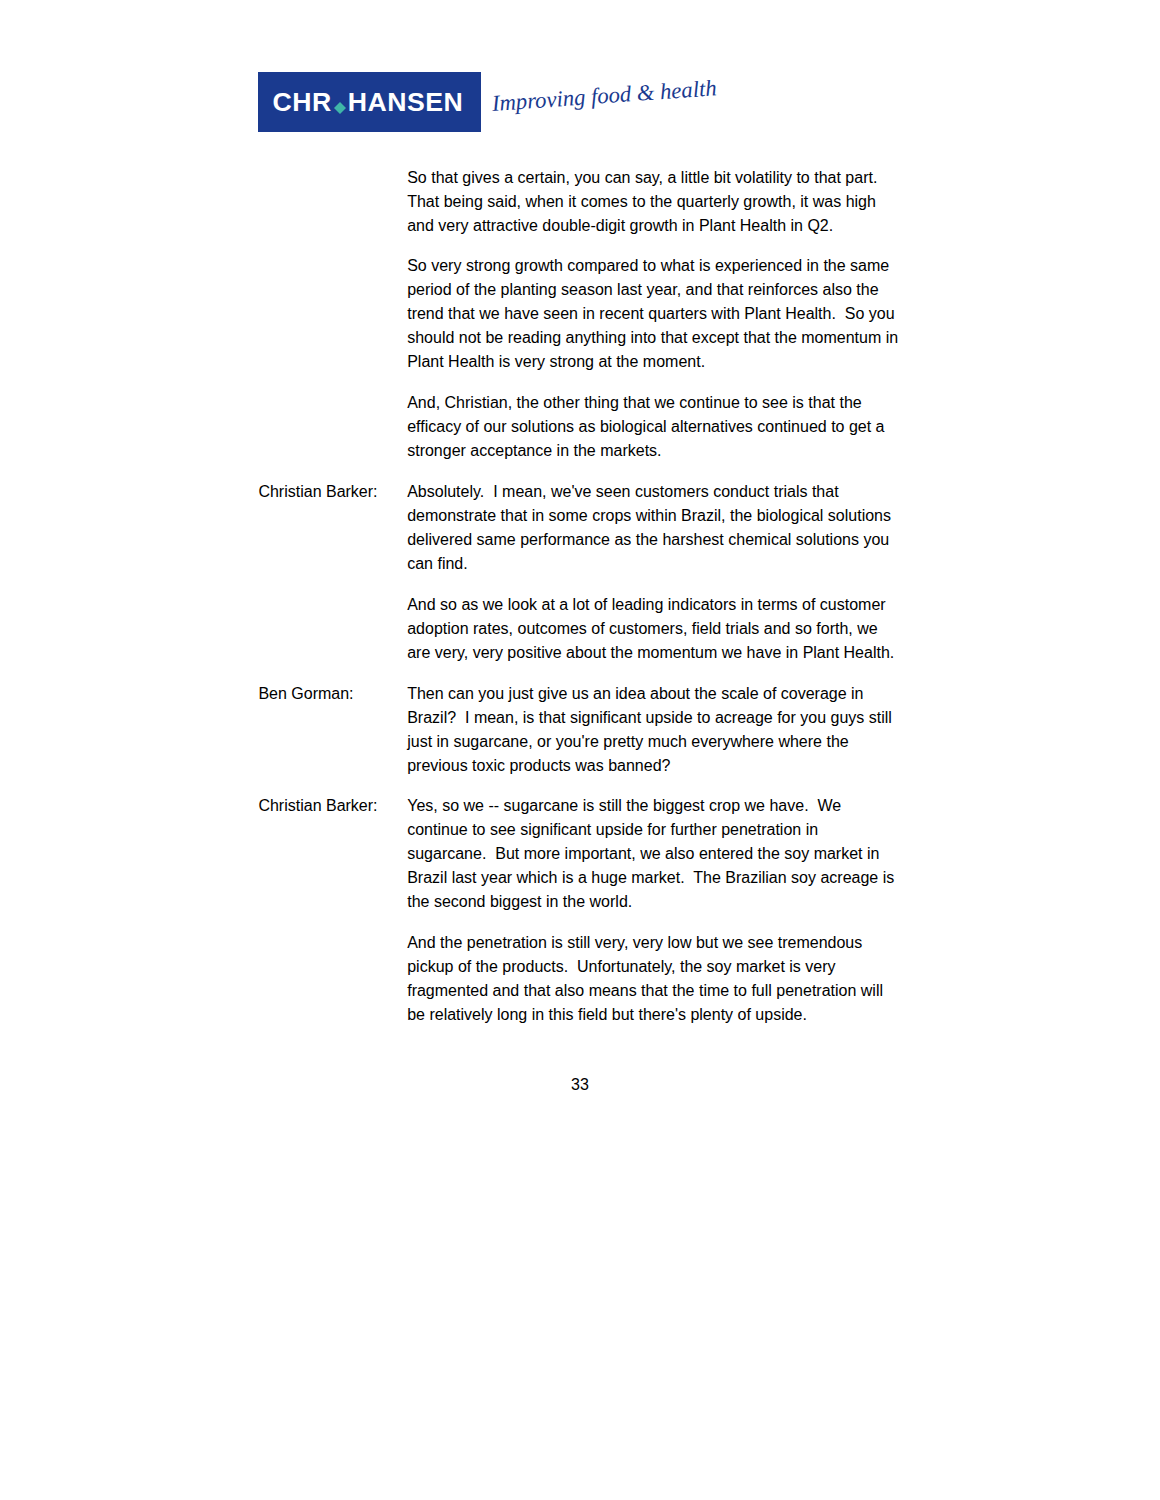CHR HANSEN
Improving food & health
| | So that gives a certain, you can say, a little bit volatility to that part. That being said, when it comes to the quarterly growth, it was high and very attractive double-digit growth in Plant Health in Q2. So very strong growth compared to what is experienced in the same period of the planting season last year, and that reinforces also the trend that we have seen in recent quarters with Plant Health. So you should not be reading anything into that except that the momentum in Plant Health is very strong at the moment. And, Christian, the other thing that we continue to see is that the efficacy of our solutions as biological alternatives continued to get a stronger acceptance in the markets. |
| Christian Barker: | Absolutely. I mean, we've seen customers conduct trials that demonstrate that in some crops within Brazil, the biological solutions delivered same performance as the harshest chemical solutions you can find. And so as we look at a lot of leading indicators in terms of customer adoption rates, outcomes of customers, field trials and so forth, we are very, very positive about the momentum we have in Plant Health. |
| Ben Gorman: | Then can you just give us an idea about the scale of coverage in Brazil? I mean, is that significant upside to acreage for you guys still just in sugarcane, or you're pretty much everywhere where the previous toxic products was banned? |
| Christian Barker: | Yes, so we -- sugarcane is still the biggest crop we have. We continue to see significant upside for further penetration in sugarcane. But more important, we also entered the soy market in Brazil last year which is a huge market. The Brazilian soy acreage is the second biggest in the world. And the penetration is still very, very low but we see tremendous pickup of the products. Unfortunately, the soy market is very fragmented and that also means that the time to full penetration will be relatively long in this field but there's plenty of upside. |
33